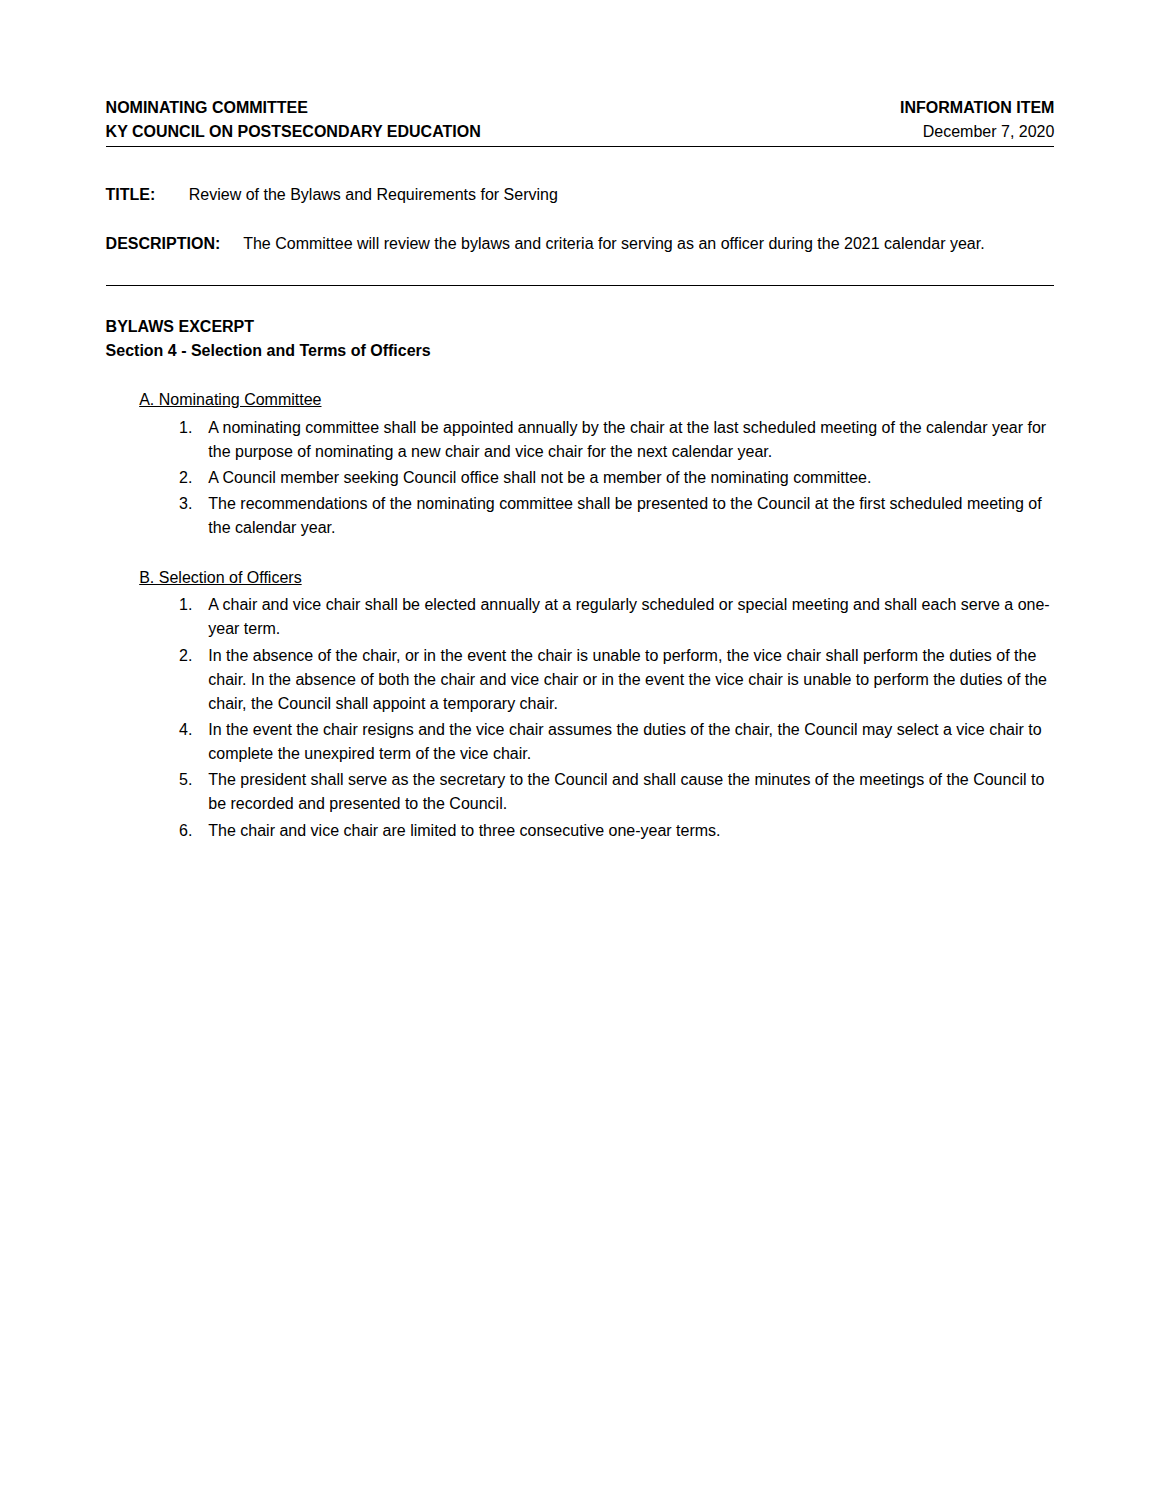NOMINATING COMMITTEE
KY COUNCIL ON POSTSECONDARY EDUCATION
INFORMATION ITEM
December 7, 2020
TITLE:
Review of the Bylaws and Requirements for Serving
DESCRIPTION:
The Committee will review the bylaws and criteria for serving as an officer during the 2021 calendar year.
BYLAWS EXCERPT
Section 4 - Selection and Terms of Officers
A. Nominating Committee
A nominating committee shall be appointed annually by the chair at the last scheduled meeting of the calendar year for the purpose of nominating a new chair and vice chair for the next calendar year.
A Council member seeking Council office shall not be a member of the nominating committee.
The recommendations of the nominating committee shall be presented to the Council at the first scheduled meeting of the calendar year.
B. Selection of Officers
A chair and vice chair shall be elected annually at a regularly scheduled or special meeting and shall each serve a one-year term.
In the absence of the chair, or in the event the chair is unable to perform, the vice chair shall perform the duties of the chair. In the absence of both the chair and vice chair or in the event the vice chair is unable to perform the duties of the chair, the Council shall appoint a temporary chair.
In the event the chair resigns and the vice chair assumes the duties of the chair, the Council may select a vice chair to complete the unexpired term of the vice chair.
The president shall serve as the secretary to the Council and shall cause the minutes of the meetings of the Council to be recorded and presented to the Council.
The chair and vice chair are limited to three consecutive one-year terms.